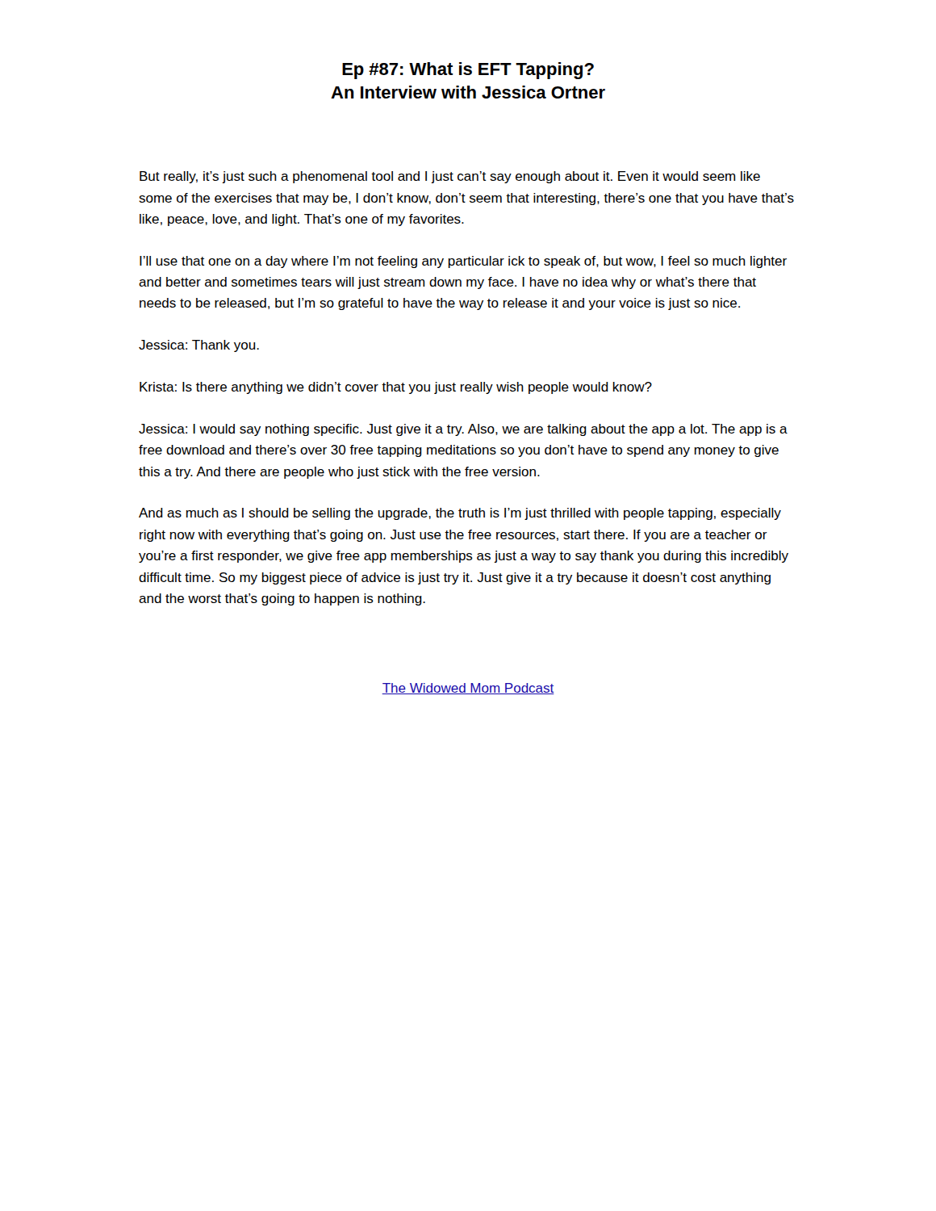Ep #87: What is EFT Tapping?
An Interview with Jessica Ortner
But really, it’s just such a phenomenal tool and I just can’t say enough about it. Even it would seem like some of the exercises that may be, I don’t know, don’t seem that interesting, there’s one that you have that’s like, peace, love, and light. That’s one of my favorites.
I’ll use that one on a day where I’m not feeling any particular ick to speak of, but wow, I feel so much lighter and better and sometimes tears will just stream down my face. I have no idea why or what’s there that needs to be released, but I’m so grateful to have the way to release it and your voice is just so nice.
Jessica: Thank you.
Krista: Is there anything we didn’t cover that you just really wish people would know?
Jessica: I would say nothing specific. Just give it a try. Also, we are talking about the app a lot. The app is a free download and there’s over 30 free tapping meditations so you don’t have to spend any money to give this a try. And there are people who just stick with the free version.
And as much as I should be selling the upgrade, the truth is I’m just thrilled with people tapping, especially right now with everything that’s going on. Just use the free resources, start there. If you are a teacher or you’re a first responder, we give free app memberships as just a way to say thank you during this incredibly difficult time. So my biggest piece of advice is just try it. Just give it a try because it doesn’t cost anything and the worst that’s going to happen is nothing.
The Widowed Mom Podcast